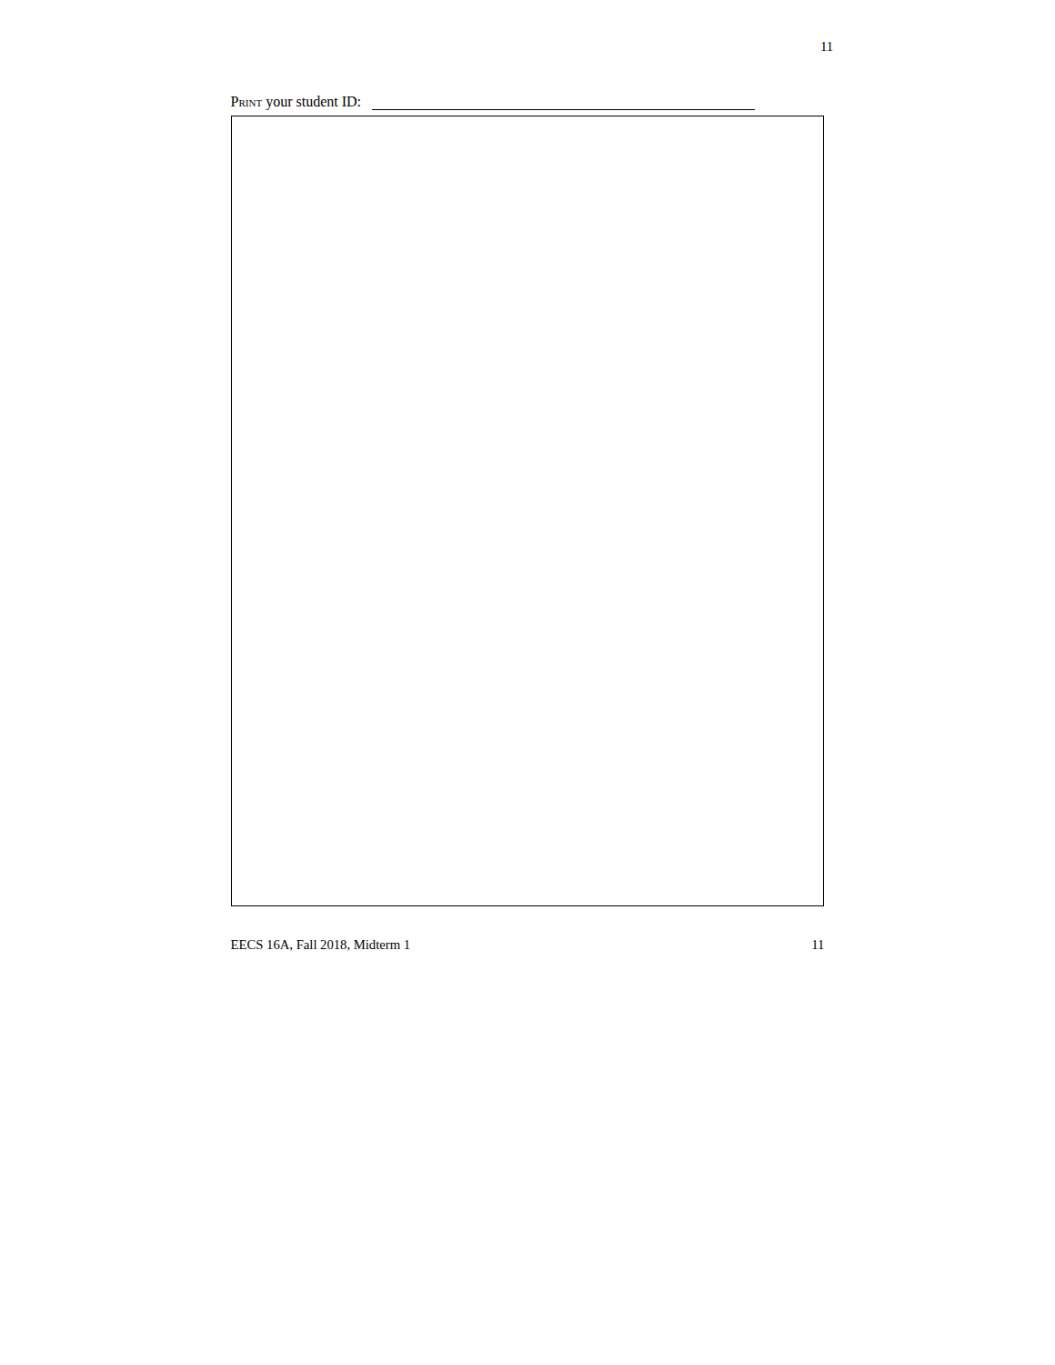11
Print your student ID:
EECS 16A, Fall 2018, Midterm 1 11